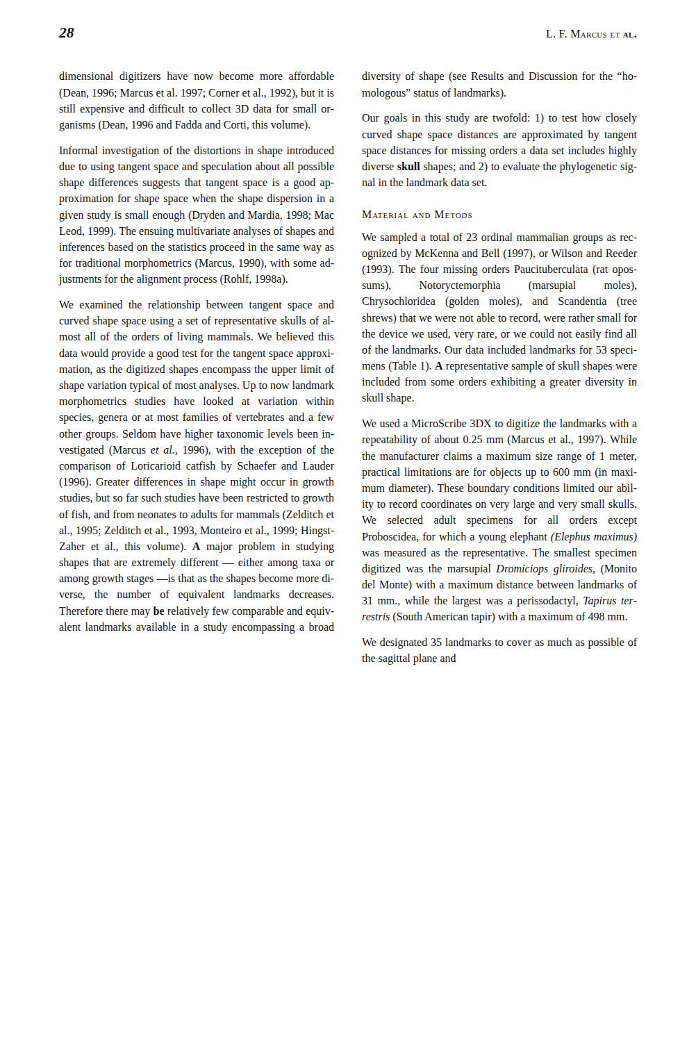28 L. F. Marcus et al.
dimensional digitizers have now become more affordable (Dean, 1996; Marcus et al. 1997; Corner et al., 1992), but it is still expensive and difficult to collect 3D data for small organisms (Dean, 1996 and Fadda and Corti, this volume).
Informal investigation of the distortions in shape introduced due to using tangent space and speculation about all possible shape differences suggests that tangent space is a good approximation for shape space when the shape dispersion in a given study is small enough (Dryden and Mardia, 1998; Mac Leod, 1999). The ensuing multivariate analyses of shapes and inferences based on the statistics proceed in the same way as for traditional morphometrics (Marcus, 1990), with some adjustments for the alignment process (Rohlf, 1998a).
We examined the relationship between tangent space and curved shape space using a set of representative skulls of almost all of the orders of living mammals. We believed this data would provide a good test for the tangent space approximation, as the digitized shapes encompass the upper limit of shape variation typical of most analyses. Up to now landmark morphometrics studies have looked at variation within species, genera or at most families of vertebrates and a few other groups. Seldom have higher taxonomic levels been investigated (Marcus et al., 1996), with the exception of the comparison of Loricarioid catfish by Schaefer and Lauder (1996). Greater differences in shape might occur in growth studies, but so far such studies have been restricted to growth of fish, and from neonates to adults for mammals (Zelditch et al., 1995; Zelditch et al., 1993, Monteiro et al., 1999; Hingst-Zaher et al., this volume). A major problem in studying shapes that are extremely different — either among taxa or among growth stages —is that as the shapes become more diverse, the number of equivalent landmarks decreases. Therefore there may be relatively few comparable and equivalent landmarks available in a study encompassing a broad diversity of shape (see Results and Discussion for the “homologous” status of landmarks).
Our goals in this study are twofold: 1) to test how closely curved shape space distances are approximated by tangent space distances for missing orders a data set includes highly diverse skull shapes; and 2) to evaluate the phylogenetic signal in the landmark data set.
Material and Metods
We sampled a total of 23 ordinal mammalian groups as recognized by McKenna and Bell (1997), or Wilson and Reeder (1993). The four missing orders Paucituberculata (rat opossums), Notoryctemorphia (marsupial moles), Chrysochloridea (golden moles), and Scandentia (tree shrews) that we were not able to record, were rather small for the device we used, very rare, or we could not easily find all of the landmarks. Our data included landmarks for 53 specimens (Table 1). A representative sample of skull shapes were included from some orders exhibiting a greater diversity in skull shape.
We used a MicroScribe 3DX to digitize the landmarks with a repeatability of about 0.25 mm (Marcus et al., 1997). While the manufacturer claims a maximum size range of 1 meter, practical limitations are for objects up to 600 mm (in maximum diameter). These boundary conditions limited our ability to record coordinates on very large and very small skulls. We selected adult specimens for all orders except Proboscidea, for which a young elephant (Elephus maximus) was measured as the representative. The smallest specimen digitized was the marsupial Dromiciops gliroides, (Monito del Monte) with a maximum distance between landmarks of 31 mm., while the largest was a perissodactyl, Tapirus terrestris (South American tapir) with a maximum of 498 mm.
We designated 35 landmarks to cover as much as possible of the sagittal plane and